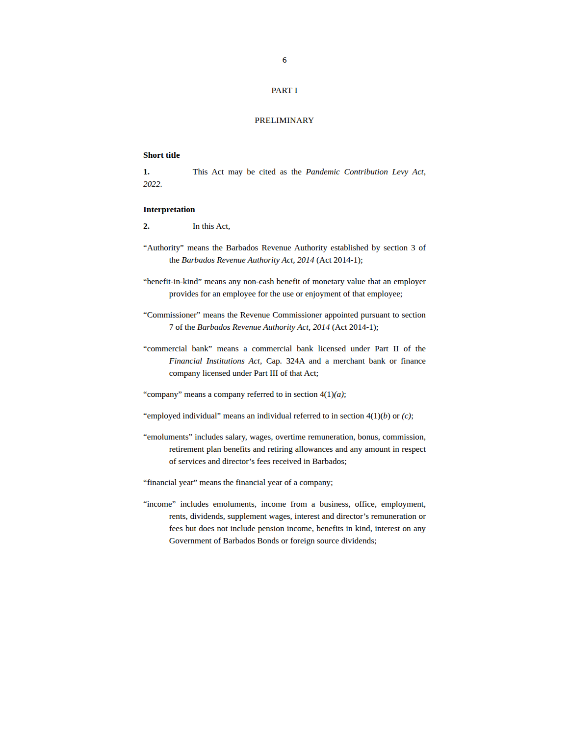6
PART I
PRELIMINARY
Short title
1. This Act may be cited as the Pandemic Contribution Levy Act, 2022.
Interpretation
2. In this Act,
“Authority” means the Barbados Revenue Authority established by section 3 of the Barbados Revenue Authority Act, 2014 (Act 2014-1);
“benefit-in-kind” means any non-cash benefit of monetary value that an employer provides for an employee for the use or enjoyment of that employee;
“Commissioner” means the Revenue Commissioner appointed pursuant to section 7 of the Barbados Revenue Authority Act, 2014 (Act 2014-1);
“commercial bank” means a commercial bank licensed under Part II of the Financial Institutions Act, Cap. 324A and a merchant bank or finance company licensed under Part III of that Act;
“company” means a company referred to in section 4(1)(a);
“employed individual” means an individual referred to in section 4(1)(b) or (c);
“emoluments” includes salary, wages, overtime remuneration, bonus, commission, retirement plan benefits and retiring allowances and any amount in respect of services and director’s fees received in Barbados;
“financial year” means the financial year of a company;
“income” includes emoluments, income from a business, office, employment, rents, dividends, supplement wages, interest and director’s remuneration or fees but does not include pension income, benefits in kind, interest on any Government of Barbados Bonds or foreign source dividends;